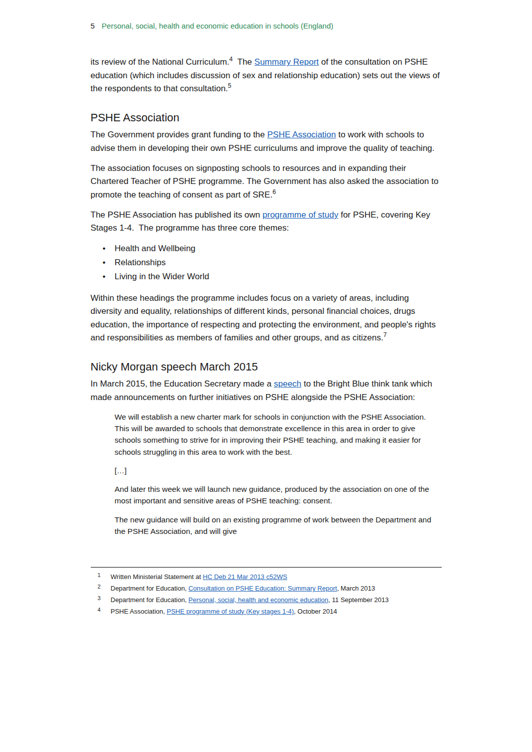5 Personal, social, health and economic education in schools (England)
its review of the National Curriculum.4 The Summary Report of the consultation on PSHE education (which includes discussion of sex and relationship education) sets out the views of the respondents to that consultation.5
PSHE Association
The Government provides grant funding to the PSHE Association to work with schools to advise them in developing their own PSHE curriculums and improve the quality of teaching.
The association focuses on signposting schools to resources and in expanding their Chartered Teacher of PSHE programme. The Government has also asked the association to promote the teaching of consent as part of SRE.6
The PSHE Association has published its own programme of study for PSHE, covering Key Stages 1-4. The programme has three core themes:
Health and Wellbeing
Relationships
Living in the Wider World
Within these headings the programme includes focus on a variety of areas, including diversity and equality, relationships of different kinds, personal financial choices, drugs education, the importance of respecting and protecting the environment, and people's rights and responsibilities as members of families and other groups, and as citizens.7
Nicky Morgan speech March 2015
In March 2015, the Education Secretary made a speech to the Bright Blue think tank which made announcements on further initiatives on PSHE alongside the PSHE Association:
We will establish a new charter mark for schools in conjunction with the PSHE Association. This will be awarded to schools that demonstrate excellence in this area in order to give schools something to strive for in improving their PSHE teaching, and making it easier for schools struggling in this area to work with the best.
[…]
And later this week we will launch new guidance, produced by the association on one of the most important and sensitive areas of PSHE teaching: consent.
The new guidance will build on an existing programme of work between the Department and the PSHE Association, and will give
Written Ministerial Statement at HC Deb 21 Mar 2013 c52WS
Department for Education, Consultation on PSHE Education: Summary Report, March 2013
Department for Education, Personal, social, health and economic education, 11 September 2013
PSHE Association, PSHE programme of study (Key stages 1-4), October 2014